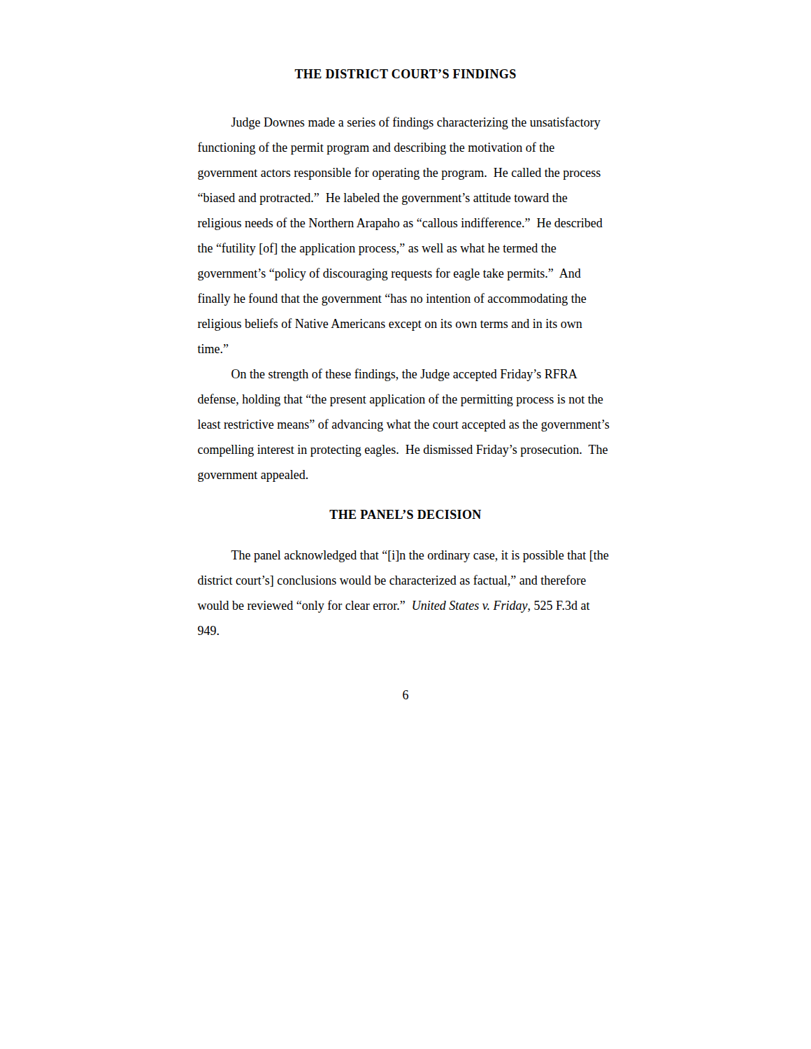THE DISTRICT COURT’S FINDINGS
Judge Downes made a series of findings characterizing the unsatisfactory functioning of the permit program and describing the motivation of the government actors responsible for operating the program. He called the process “biased and protracted.” He labeled the government’s attitude toward the religious needs of the Northern Arapaho as “callous indifference.” He described the “futility [of] the application process,” as well as what he termed the government’s “policy of discouraging requests for eagle take permits.” And finally he found that the government “has no intention of accommodating the religious beliefs of Native Americans except on its own terms and in its own time.”
On the strength of these findings, the Judge accepted Friday’s RFRA defense, holding that “the present application of the permitting process is not the least restrictive means” of advancing what the court accepted as the government’s compelling interest in protecting eagles. He dismissed Friday’s prosecution. The government appealed.
THE PANEL’S DECISION
The panel acknowledged that “[i]n the ordinary case, it is possible that [the district court’s] conclusions would be characterized as factual,” and therefore would be reviewed “only for clear error.” United States v. Friday, 525 F.3d at 949.
6